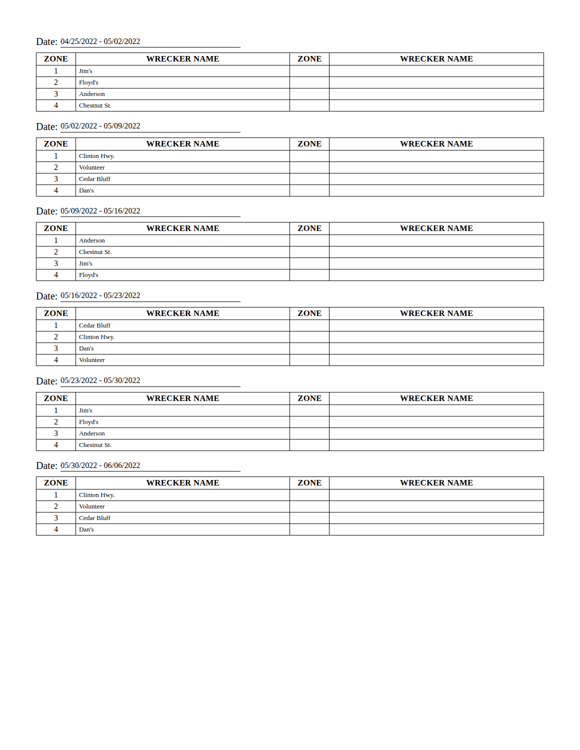Date: 04/25/2022 - 05/02/2022
| ZONE | WRECKER NAME | ZONE | WRECKER NAME |
| --- | --- | --- | --- |
| 1 | Jim's | | |
| 2 | Floyd's | | |
| 3 | Anderson | | |
| 4 | Chestnut St. | | |
Date: 05/02/2022 - 05/09/2022
| ZONE | WRECKER NAME | ZONE | WRECKER NAME |
| --- | --- | --- | --- |
| 1 | Clinton Hwy. | | |
| 2 | Volunteer | | |
| 3 | Cedar Bluff | | |
| 4 | Dan's | | |
Date: 05/09/2022 - 05/16/2022
| ZONE | WRECKER NAME | ZONE | WRECKER NAME |
| --- | --- | --- | --- |
| 1 | Anderson | | |
| 2 | Chestnut St. | | |
| 3 | Jim's | | |
| 4 | Floyd's | | |
Date: 05/16/2022 - 05/23/2022
| ZONE | WRECKER NAME | ZONE | WRECKER NAME |
| --- | --- | --- | --- |
| 1 | Cedar Bluff | | |
| 2 | Clinton Hwy. | | |
| 3 | Dan's | | |
| 4 | Volunteer | | |
Date: 05/23/2022 - 05/30/2022
| ZONE | WRECKER NAME | ZONE | WRECKER NAME |
| --- | --- | --- | --- |
| 1 | Jim's | | |
| 2 | Floyd's | | |
| 3 | Anderson | | |
| 4 | Chestnut St. | | |
Date: 05/30/2022 - 06/06/2022
| ZONE | WRECKER NAME | ZONE | WRECKER NAME |
| --- | --- | --- | --- |
| 1 | Clinton Hwy. | | |
| 2 | Volunteer | | |
| 3 | Cedar Bluff | | |
| 4 | Dan's | | |